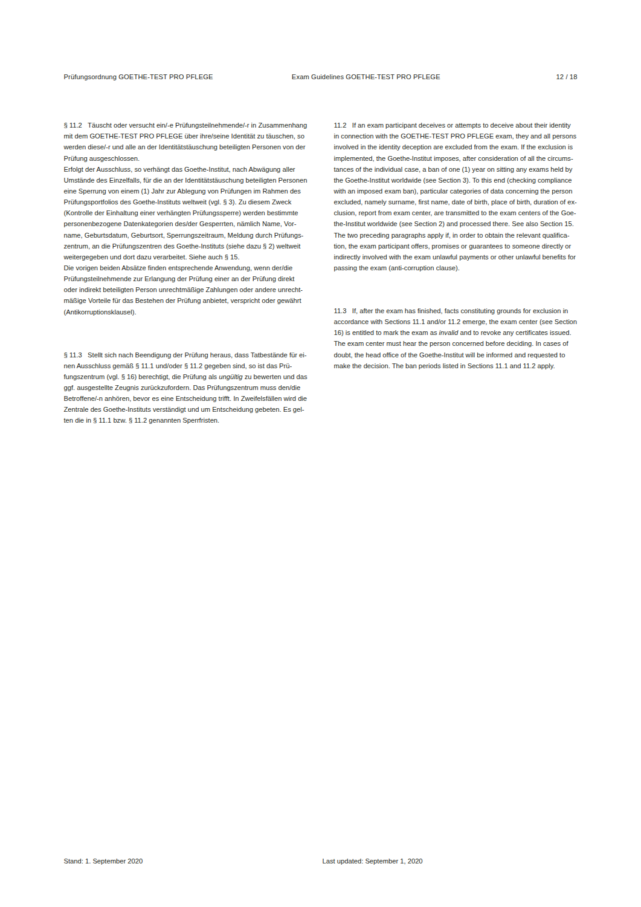Prüfungsordnung GOETHE-TEST PRO PFLEGE
Exam Guidelines GOETHE-TEST PRO PFLEGE
12 / 18
§ 11.2 Täuscht oder versucht ein/-e Prüfungsteilnehmende/-r in Zusammenhang mit dem GOETHE-TEST PRO PFLEGE über ihre/seine Identität zu täuschen, so werden diese/-r und alle an der Identitätstäuschung beteiligten Personen von der Prüfung ausgeschlossen.
Erfolgt der Ausschluss, so verhängt das Goethe-Institut, nach Abwägung aller Umstände des Einzelfalls, für die an der Identitätstäuschung beteiligten Personen eine Sperrung von einem (1) Jahr zur Ablegung von Prüfungen im Rahmen des Prüfungsportfolios des Goethe-Instituts weltweit (vgl. § 3). Zu diesem Zweck (Kontrolle der Einhaltung einer verhängten Prüfungssperre) werden bestimmte personenbezogene Datenkategorien des/der Gesperrten, nämlich Name, Vorname, Geburtsdatum, Geburtsort, Sperrungszeitraum, Meldung durch Prüfungszentrum, an die Prüfungszentren des Goethe-Instituts (siehe dazu § 2) weltweit weitergegeben und dort dazu verarbeitet. Siehe auch § 15.
Die vorigen beiden Absätze finden entsprechende Anwendung, wenn der/die Prüfungsteilnehmende zur Erlangung der Prüfung einer an der Prüfung direkt oder indirekt beteiligten Person unrechtmäßige Zahlungen oder andere unrechtmäßige Vorteile für das Bestehen der Prüfung anbietet, verspricht oder gewährt (Antikorruptionsklausel).
§ 11.3 Stellt sich nach Beendigung der Prüfung heraus, dass Tatbestände für einen Ausschluss gemäß § 11.1 und/oder § 11.2 gegeben sind, so ist das Prüfungszentrum (vgl. § 16) berechtigt, die Prüfung als ungültig zu bewerten und das ggf. ausgestellte Zeugnis zurückzufordern. Das Prüfungszentrum muss den/die Betroffene/-n anhören, bevor es eine Entscheidung trifft. In Zweifelsfällen wird die Zentrale des Goethe-Instituts verständigt und um Entscheidung gebeten. Es gelten die in § 11.1 bzw. § 11.2 genannten Sperrfristen.
11.2 If an exam participant deceives or attempts to deceive about their identity in connection with the GOETHE-TEST PRO PFLEGE exam, they and all persons involved in the identity deception are excluded from the exam. If the exclusion is implemented, the Goethe-Institut imposes, after consideration of all the circumstances of the individual case, a ban of one (1) year on sitting any exams held by the Goethe-Institut worldwide (see Section 3). To this end (checking compliance with an imposed exam ban), particular categories of data concerning the person excluded, namely surname, first name, date of birth, place of birth, duration of exclusion, report from exam center, are transmitted to the exam centers of the Goethe-Institut worldwide (see Section 2) and processed there. See also Section 15.
The two preceding paragraphs apply if, in order to obtain the relevant qualification, the exam participant offers, promises or guarantees to someone directly or indirectly involved with the exam unlawful payments or other unlawful benefits for passing the exam (anti-corruption clause).
11.3 If, after the exam has finished, facts constituting grounds for exclusion in accordance with Sections 11.1 and/or 11.2 emerge, the exam center (see Section 16) is entitled to mark the exam as invalid and to revoke any certificates issued. The exam center must hear the person concerned before deciding. In cases of doubt, the head office of the Goethe-Institut will be informed and requested to make the decision. The ban periods listed in Sections 11.1 and 11.2 apply.
Stand: 1. September 2020
Last updated: September 1, 2020